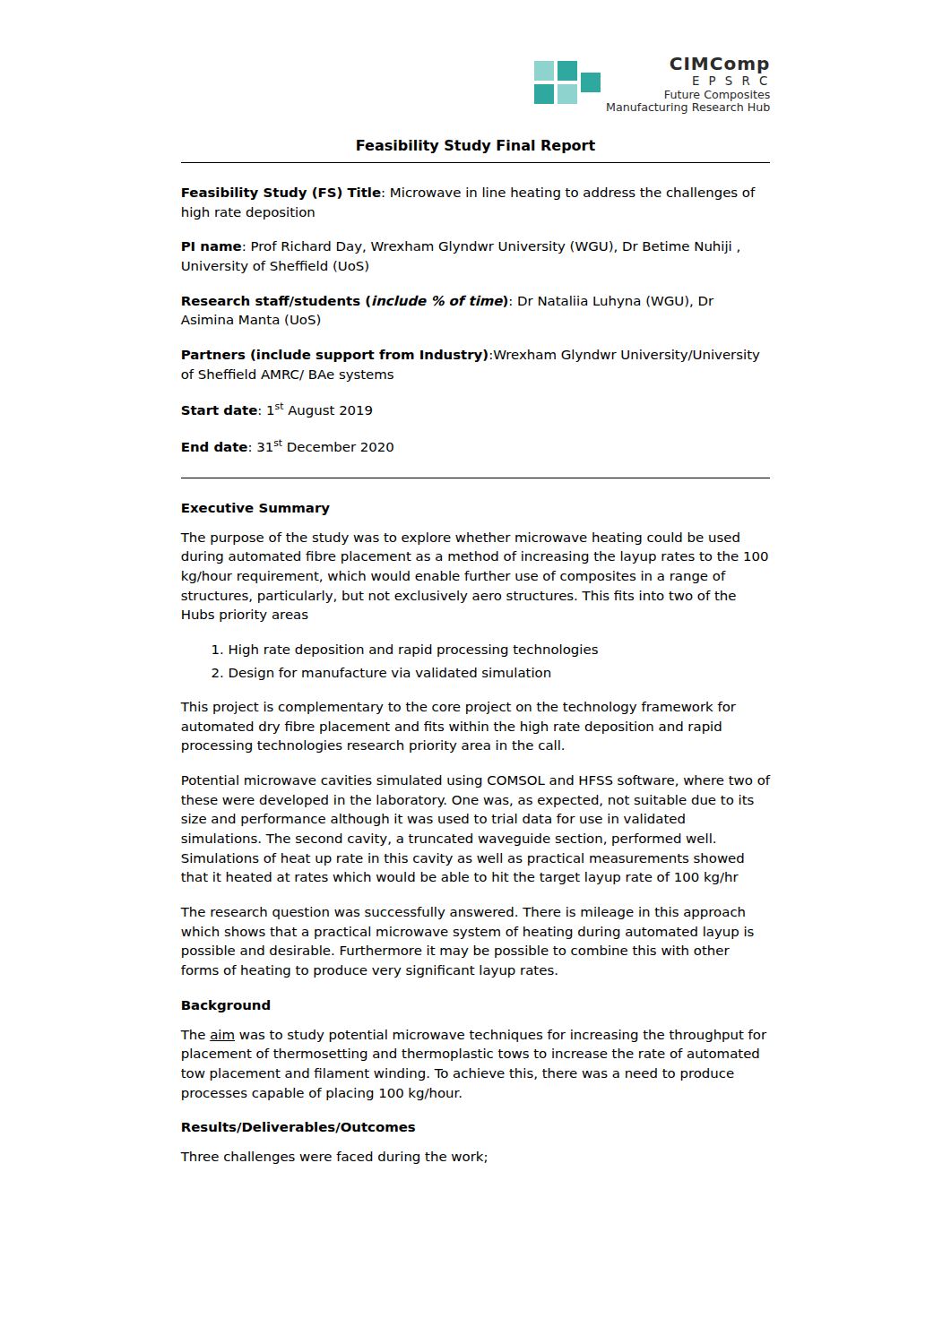CIMComp
E P S R C
Future Composites
Manufacturing Research Hub
Feasibility Study Final Report
Feasibility Study (FS) Title: Microwave in line heating to address the challenges of high rate deposition
PI name: Prof Richard Day, Wrexham Glyndwr University (WGU), Dr Betime Nuhiji , University of Sheffield (UoS)
Research staff/students (include % of time): Dr Nataliia Luhyna (WGU), Dr Asimina Manta (UoS)
Partners (include support from Industry):Wrexham Glyndwr University/University of Sheffield AMRC/ BAe systems
Start date: 1st August 2019
End date: 31st December 2020
Executive Summary
The purpose of the study was to explore whether microwave heating could be used during automated fibre placement as a method of increasing the layup rates to the 100 kg/hour requirement, which would enable further use of composites in a range of structures, particularly, but not exclusively aero structures. This fits into two of the Hubs priority areas
High rate deposition and rapid processing technologies
Design for manufacture via validated simulation
This project is complementary to the core project on the technology framework for automated dry fibre placement and fits within the high rate deposition and rapid processing technologies research priority area in the call.
Potential microwave cavities simulated using COMSOL and HFSS software, where two of these were developed in the laboratory. One was, as expected, not suitable due to its size and performance although it was used to trial data for use in validated simulations. The second cavity, a truncated waveguide section, performed well. Simulations of heat up rate in this cavity as well as practical measurements showed that it heated at rates which would be able to hit the target layup rate of 100 kg/hr
The research question was successfully answered. There is mileage in this approach which shows that a practical microwave system of heating during automated layup is possible and desirable. Furthermore it may be possible to combine this with other forms of heating to produce very significant layup rates.
Background
The aim was to study potential microwave techniques for increasing the throughput for placement of thermosetting and thermoplastic tows to increase the rate of automated tow placement and filament winding. To achieve this, there was a need to produce processes capable of placing 100 kg/hour.
Results/Deliverables/Outcomes
Three challenges were faced during the work;